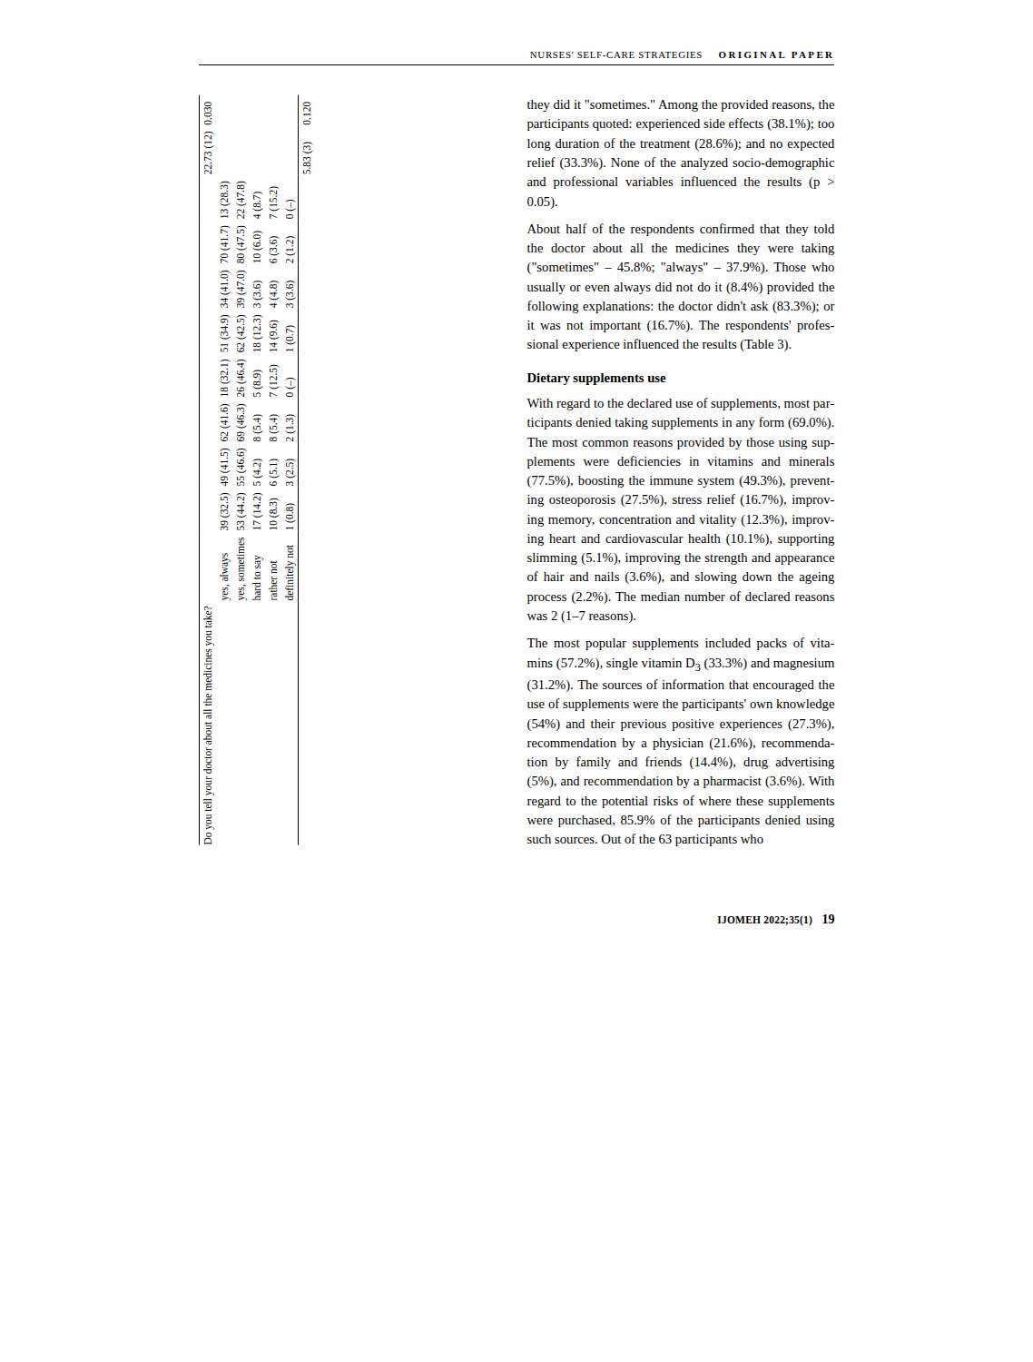Nurses' self-care strategies Original Paper
| Do you tell your doctor about all the medicines you take? | | | | | | | | | | 22.73 (12) | 0.030 |
| | yes, always | 39 (32.5) | 49 (41.5) | 62 (41.6) | 18 (32.1) | 51 (34.9) | 34 (41.0) | 70 (41.7) | 13 (28.3) | | |
| | yes, sometimes | 53 (44.2) | 55 (46.6) | 69 (46.3) | 26 (46.4) | 62 (42.5) | 39 (47.0) | 80 (47.5) | 22 (47.8) | | |
| | hard to say | 17 (14.2) | 5 (4.2) | 8 (5.4) | 5 (8.9) | 18 (12.3) | 3 (3.6) | 10 (6.0) | 4 (8.7) | | |
| | rather not | 10 (8.3) | 6 (5.1) | 8 (5.4) | 7 (12.5) | 14 (9.6) | 4 (4.8) | 6 (3.6) | 7 (15.2) | | |
| | definitely not | 1 (0.8) | 3 (2.5) | 2 (1.3) | 0 (–) | 1 (0.7) | 3 (3.6) | 2 (1.2) | 0 (–) | | |
| | | | | | | | | | | 5.83 (3) | 0.120 |
they did it "sometimes." Among the provided reasons, the participants quoted: experienced side effects (38.1%); too long duration of the treatment (28.6%); and no expected relief (33.3%). None of the analyzed socio-demographic and professional variables influenced the results (p > 0.05).
About half of the respondents confirmed that they told the doctor about all the medicines they were taking ("sometimes" – 45.8%; "always" – 37.9%). Those who usually or even always did not do it (8.4%) provided the following explanations: the doctor didn't ask (83.3%); or it was not important (16.7%). The respondents' professional experience influenced the results (Table 3).
Dietary supplements use
With regard to the declared use of supplements, most participants denied taking supplements in any form (69.0%). The most common reasons provided by those using supplements were deficiencies in vitamins and minerals (77.5%), boosting the immune system (49.3%), preventing osteoporosis (27.5%), stress relief (16.7%), improving memory, concentration and vitality (12.3%), improving heart and cardiovascular health (10.1%), supporting slimming (5.1%), improving the strength and appearance of hair and nails (3.6%), and slowing down the ageing process (2.2%). The median number of declared reasons was 2 (1–7 reasons).
The most popular supplements included packs of vitamins (57.2%), single vitamin D3 (33.3%) and magnesium (31.2%). The sources of information that encouraged the use of supplements were the participants' own knowledge (54%) and their previous positive experiences (27.3%), recommendation by a physician (21.6%), recommendation by family and friends (14.4%), drug advertising (5%), and recommendation by a pharmacist (3.6%). With regard to the potential risks of where these supplements were purchased, 85.9% of the participants denied using such sources. Out of the 63 participants who
IJOMEH 2022;35(1) 19